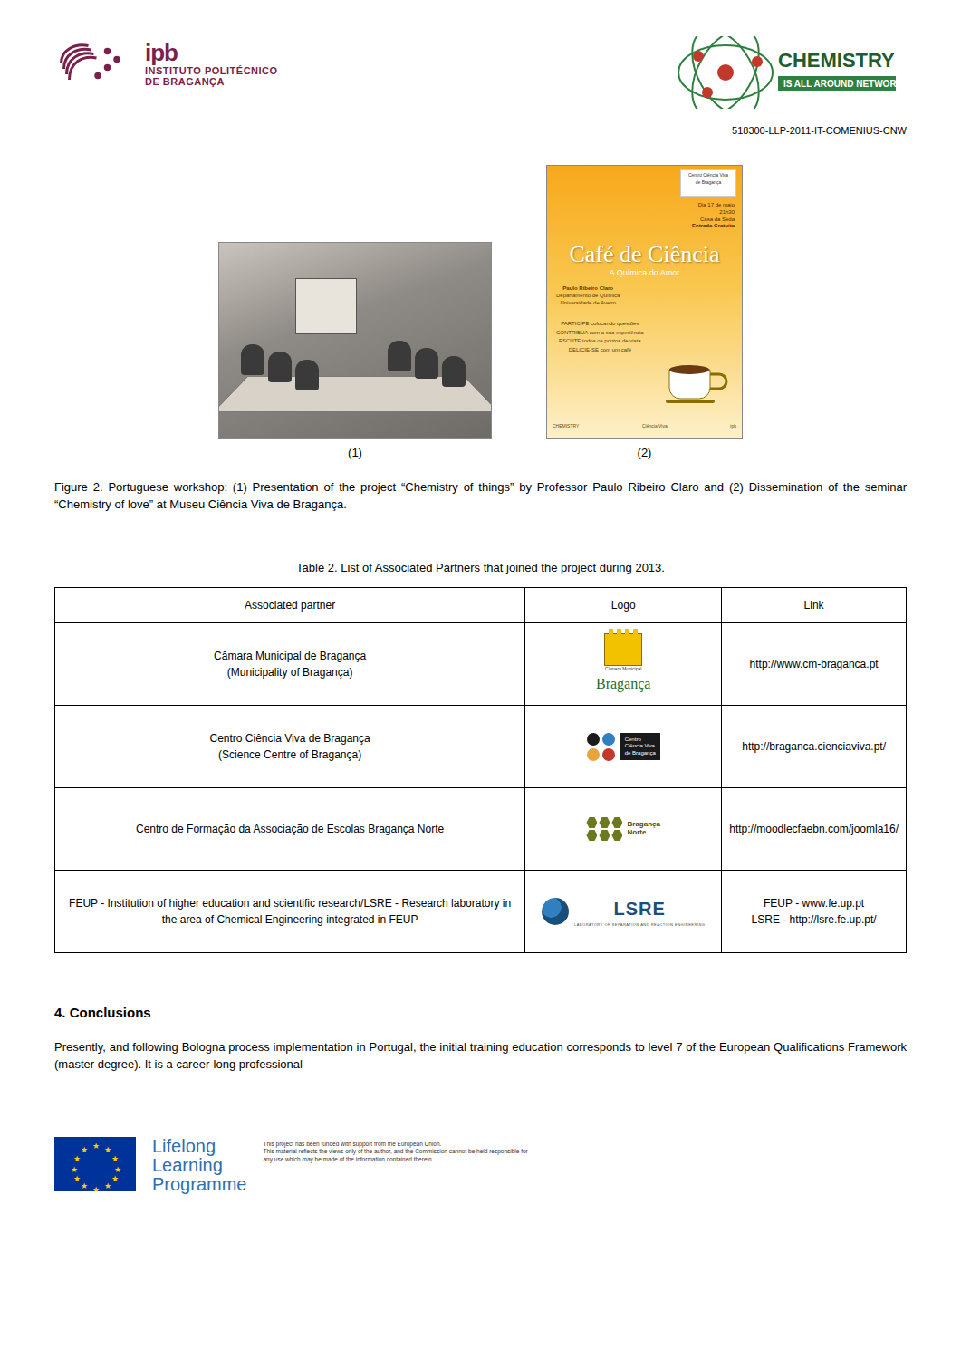ipb
INSTITUTO POLITÉCNICO
DE BRAGANÇA
CHEMISTRY IS ALL AROUND NETWORK
518300-LLP-2011-IT-COMENIUS-CNW
(1)
Centro Ciência Viva
de Bragança
Dia 17 de maio
21h30
Casa da Seda
Entrada Gratuita
Café de Ciência
A Química do Amor
Paulo Ribeiro Claro
Departamento de Química
Universidade de Aveiro
PARTICIPE colocando questões
CONTRIBUA com a sua experiência
ESCUTE todos os pontos de vista
DELICIE-SE com um café
CHEMISTRY Ciência Viva ipb
(2)
Figure 2. Portuguese workshop: (1) Presentation of the project “Chemistry of things” by Professor Paulo Ribeiro Claro and (2) Dissemination of the seminar “Chemistry of love” at Museu Ciência Viva de Bragança.
Table 2. List of Associated Partners that joined the project during 2013.
| Associated partner | Logo | Link |
| --- | --- | --- |
| Câmara Municipal de Bragança (Municipality of Bragança) | Câmara Municipal Bragança | http://www.cm-braganca.pt |
| Centro Ciência Viva de Bragança (Science Centre of Bragança) | Centro Ciência Viva de Bragança | http://braganca.cienciaviva.pt/ |
| Centro de Formação da Associação de Escolas Bragança Norte | Bragança Norte | http://moodlecfaebn.com/joomla16/ |
| FEUP - Institution of higher education and scientific research/LSRE - Research laboratory in the area of Chemical Engineering integrated in FEUP | LSRE LABORATORY OF SEPARATION AND REACTION ENGINEERING | FEUP - www.fe.up.pt LSRE - http://lsre.fe.up.pt/ |
4. Conclusions
Presently, and following Bologna process implementation in Portugal, the initial training education corresponds to level 7 of the European Qualifications Framework (master degree). It is a career-long professional
★ ★ ★ ★ ★ ★ ★ ★ ★ ★ ★ ★
Lifelong
Learning
Programme
This project has been funded with support from the European Union.
This material reflects the views only of the author, and the Commission cannot be held responsible for any use which may be made of the information contained therein.